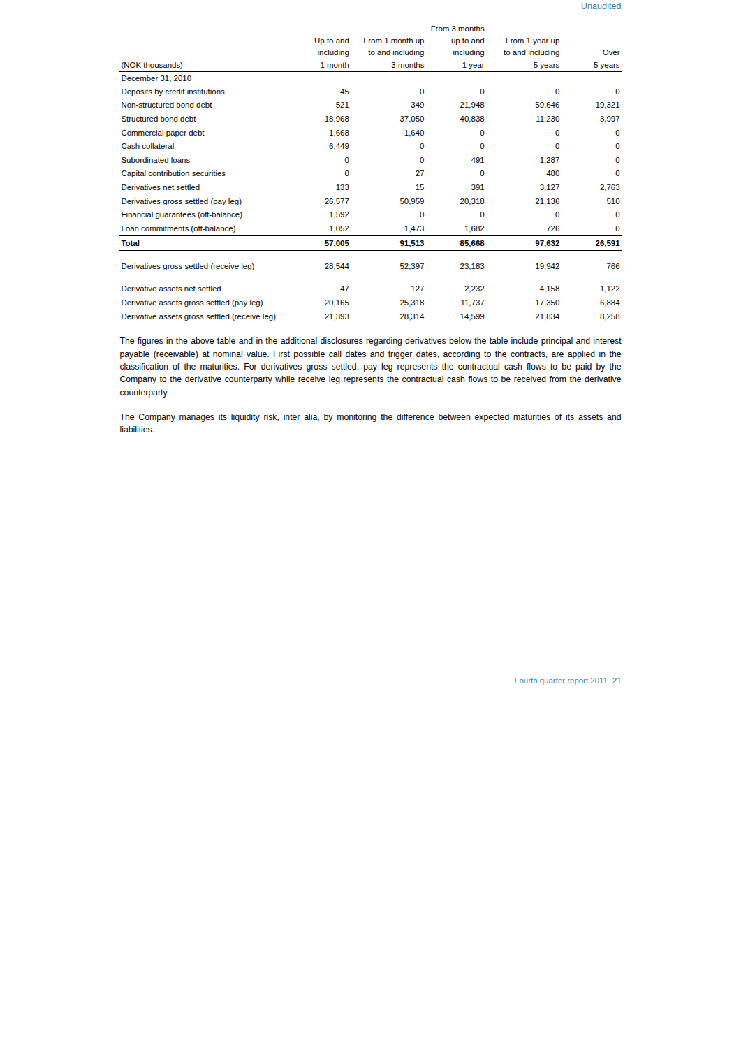Unaudited
| | | | From 3 months | | |
| --- | --- | --- | --- | --- | --- |
| | Up to and | From 1 month up | up to and | From 1 year up | |
| | including | to and including | including | to and including | Over |
| (NOK thousands) | 1 month | 3 months | 1 year | 5 years | 5 years |
| December 31, 2010 | | | | | |
| Deposits by credit institutions | 45 | 0 | 0 | 0 | 0 |
| Non-structured bond debt | 521 | 349 | 21,948 | 59,646 | 19,321 |
| Structured bond debt | 18,968 | 37,050 | 40,838 | 11,230 | 3,997 |
| Commercial paper debt | 1,668 | 1,640 | 0 | 0 | 0 |
| Cash collateral | 6,449 | 0 | 0 | 0 | 0 |
| Subordinated loans | 0 | 0 | 491 | 1,287 | 0 |
| Capital contribution securities | 0 | 27 | 0 | 480 | 0 |
| Derivatives net settled | 133 | 15 | 391 | 3,127 | 2,763 |
| Derivatives gross settled (pay leg) | 26,577 | 50,959 | 20,318 | 21,136 | 510 |
| Financial guarantees (off-balance) | 1,592 | 0 | 0 | 0 | 0 |
| Loan commitments (off-balance) | 1,052 | 1,473 | 1,682 | 726 | 0 |
| Total | 57,005 | 91,513 | 85,668 | 97,632 | 26,591 |
| Derivatives gross settled (receive leg) | 28,544 | 52,397 | 23,183 | 19,942 | 766 |
| Derivative assets net settled | 47 | 127 | 2,232 | 4,158 | 1,122 |
| Derivative assets gross settled (pay leg) | 20,165 | 25,318 | 11,737 | 17,350 | 6,884 |
| Derivative assets gross settled (receive leg) | 21,393 | 28,314 | 14,599 | 21,834 | 8,258 |
The figures in the above table and in the additional disclosures regarding derivatives below the table include principal and interest payable (receivable) at nominal value. First possible call dates and trigger dates, according to the contracts, are applied in the classification of the maturities. For derivatives gross settled, pay leg represents the contractual cash flows to be paid by the Company to the derivative counterparty while receive leg represents the contractual cash flows to be received from the derivative counterparty.
The Company manages its liquidity risk, inter alia, by monitoring the difference between expected maturities of its assets and liabilities.
Fourth quarter report 201121